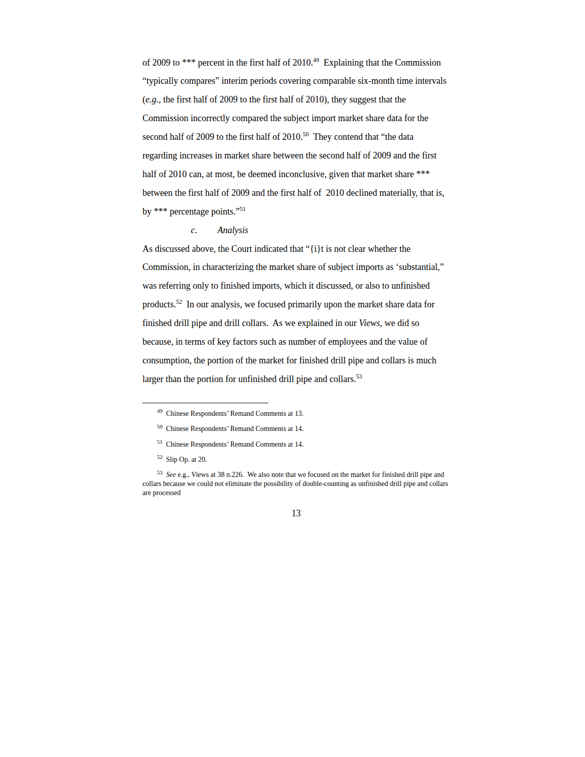of 2009 to *** percent in the first half of 2010.49 Explaining that the Commission “typically compares” interim periods covering comparable six-month time intervals (e.g., the first half of 2009 to the first half of 2010), they suggest that the Commission incorrectly compared the subject import market share data for the second half of 2009 to the first half of 2010.50 They contend that “the data regarding increases in market share between the second half of 2009 and the first half of 2010 can, at most, be deemed inconclusive, given that market share *** between the first half of 2009 and the first half of 2010 declined materially, that is, by *** percentage points.”51
c. Analysis
As discussed above, the Court indicated that “{i}t is not clear whether the Commission, in characterizing the market share of subject imports as ‘substantial,” was referring only to finished imports, which it discussed, or also to unfinished products.52 In our analysis, we focused primarily upon the market share data for finished drill pipe and drill collars. As we explained in our Views, we did so because, in terms of key factors such as number of employees and the value of consumption, the portion of the market for finished drill pipe and collars is much larger than the portion for unfinished drill pipe and collars.53
49Chinese Respondents’ Remand Comments at 13.
50Chinese Respondents’ Remand Comments at 14.
51Chinese Respondents’ Remand Comments at 14.
52Slip Op. at 20.
53See e.g., Views at 38 n.226. We also note that we focused on the market for finished drill pipe and collars because we could not eliminate the possibility of double-counting as unfinished drill pipe and collars are processed
13